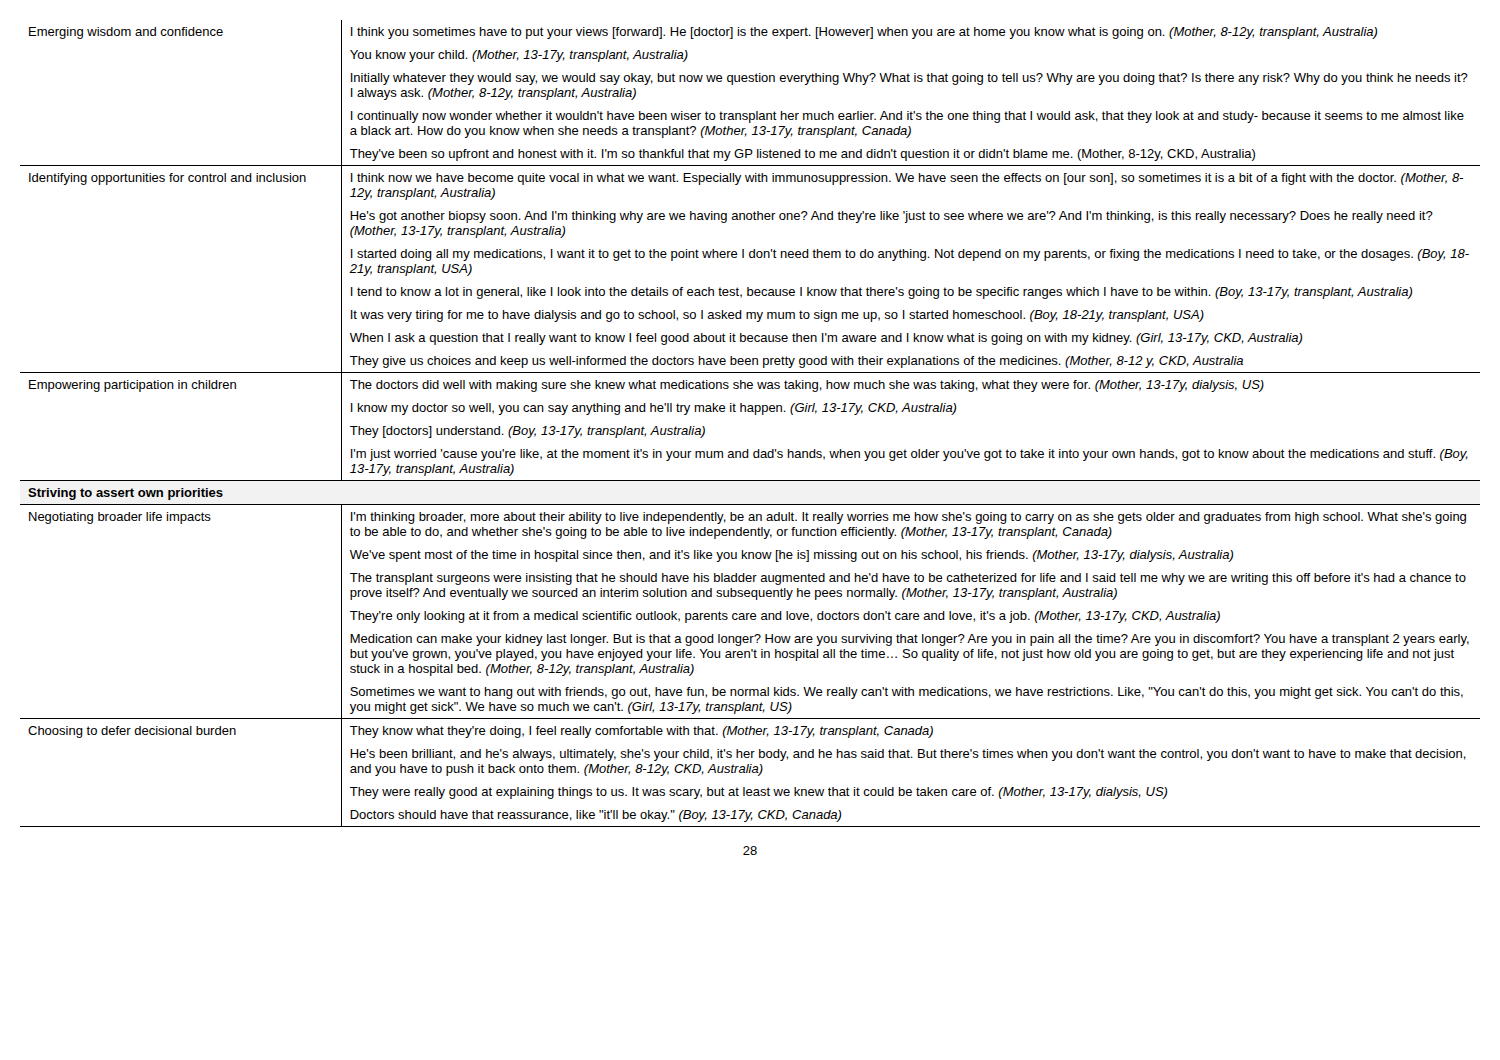| Emerging wisdom and confidence | I think you sometimes have to put your views [forward]. He [doctor] is the expert. [However] when you are at home you know what is going on. (Mother, 8-12y, transplant, Australia) You know your child. (Mother, 13-17y, transplant, Australia) Initially whatever they would say, we would say okay, but now we question everything Why? What is that going to tell us? Why are you doing that? Is there any risk? Why do you think he needs it? I always ask. (Mother, 8-12y, transplant, Australia) I continually now wonder whether it wouldn't have been wiser to transplant her much earlier. And it's the one thing that I would ask, that they look at and study- because it seems to me almost like a black art. How do you know when she needs a transplant? (Mother, 13-17y, transplant, Canada) They've been so upfront and honest with it. I'm so thankful that my GP listened to me and didn't question it or didn't blame me. (Mother, 8-12y, CKD, Australia) |
| Identifying opportunities for control and inclusion | I think now we have become quite vocal in what we want. Especially with immunosuppression. We have seen the effects on [our son], so sometimes it is a bit of a fight with the doctor. (Mother, 8-12y, transplant, Australia) He's got another biopsy soon. And I'm thinking why are we having another one? And they're like 'just to see where we are'? And I'm thinking, is this really necessary? Does he really need it? (Mother, 13-17y, transplant, Australia) I started doing all my medications, I want it to get to the point where I don't need them to do anything. Not depend on my parents, or fixing the medications I need to take, or the dosages. (Boy, 18-21y, transplant, USA) I tend to know a lot in general, like I look into the details of each test, because I know that there's going to be specific ranges which I have to be within. (Boy, 13-17y, transplant, Australia) It was very tiring for me to have dialysis and go to school, so I asked my mum to sign me up, so I started homeschool. (Boy, 18-21y, transplant, USA) When I ask a question that I really want to know I feel good about it because then I'm aware and I know what is going on with my kidney. (Girl, 13-17y, CKD, Australia) They give us choices and keep us well-informed the doctors have been pretty good with their explanations of the medicines. (Mother, 8-12 y, CKD, Australia |
| Empowering participation in children | The doctors did well with making sure she knew what medications she was taking, how much she was taking, what they were for. (Mother, 13-17y, dialysis, US) I know my doctor so well, you can say anything and he'll try make it happen. (Girl, 13-17y, CKD, Australia) They [doctors] understand. (Boy, 13-17y, transplant, Australia) I'm just worried 'cause you're like, at the moment it's in your mum and dad's hands, when you get older you've got to take it into your own hands, got to know about the medications and stuff. (Boy, 13-17y, transplant, Australia) |
| Striving to assert own priorities |
| Negotiating broader life impacts | I'm thinking broader, more about their ability to live independently, be an adult. It really worries me how she's going to carry on as she gets older and graduates from high school. What she's going to be able to do, and whether she's going to be able to live independently, or function efficiently. (Mother, 13-17y, transplant, Canada) We've spent most of the time in hospital since then, and it's like you know [he is] missing out on his school, his friends. (Mother, 13-17y, dialysis, Australia) The transplant surgeons were insisting that he should have his bladder augmented and he'd have to be catheterized for life and I said tell me why we are writing this off before it's had a chance to prove itself? And eventually we sourced an interim solution and subsequently he pees normally. (Mother, 13-17y, transplant, Australia) They're only looking at it from a medical scientific outlook, parents care and love, doctors don't care and love, it's a job. (Mother, 13-17y, CKD, Australia) Medication can make your kidney last longer. But is that a good longer? How are you surviving that longer? Are you in pain all the time? Are you in discomfort? You have a transplant 2 years early, but you've grown, you've played, you have enjoyed your life. You aren't in hospital all the time… So quality of life, not just how old you are going to get, but are they experiencing life and not just stuck in a hospital bed. (Mother, 8-12y, transplant, Australia) Sometimes we want to hang out with friends, go out, have fun, be normal kids. We really can't with medications, we have restrictions. Like, "You can't do this, you might get sick. You can't do this, you might get sick". We have so much we can't. (Girl, 13-17y, transplant, US) |
| Choosing to defer decisional burden | They know what they're doing, I feel really comfortable with that. (Mother, 13-17y, transplant, Canada) He's been brilliant, and he's always, ultimately, she's your child, it's her body, and he has said that. But there's times when you don't want the control, you don't want to have to make that decision, and you have to push it back onto them. (Mother, 8-12y, CKD, Australia) They were really good at explaining things to us. It was scary, but at least we knew that it could be taken care of. (Mother, 13-17y, dialysis, US) Doctors should have that reassurance, like "it'll be okay." (Boy, 13-17y, CKD, Canada) |
28